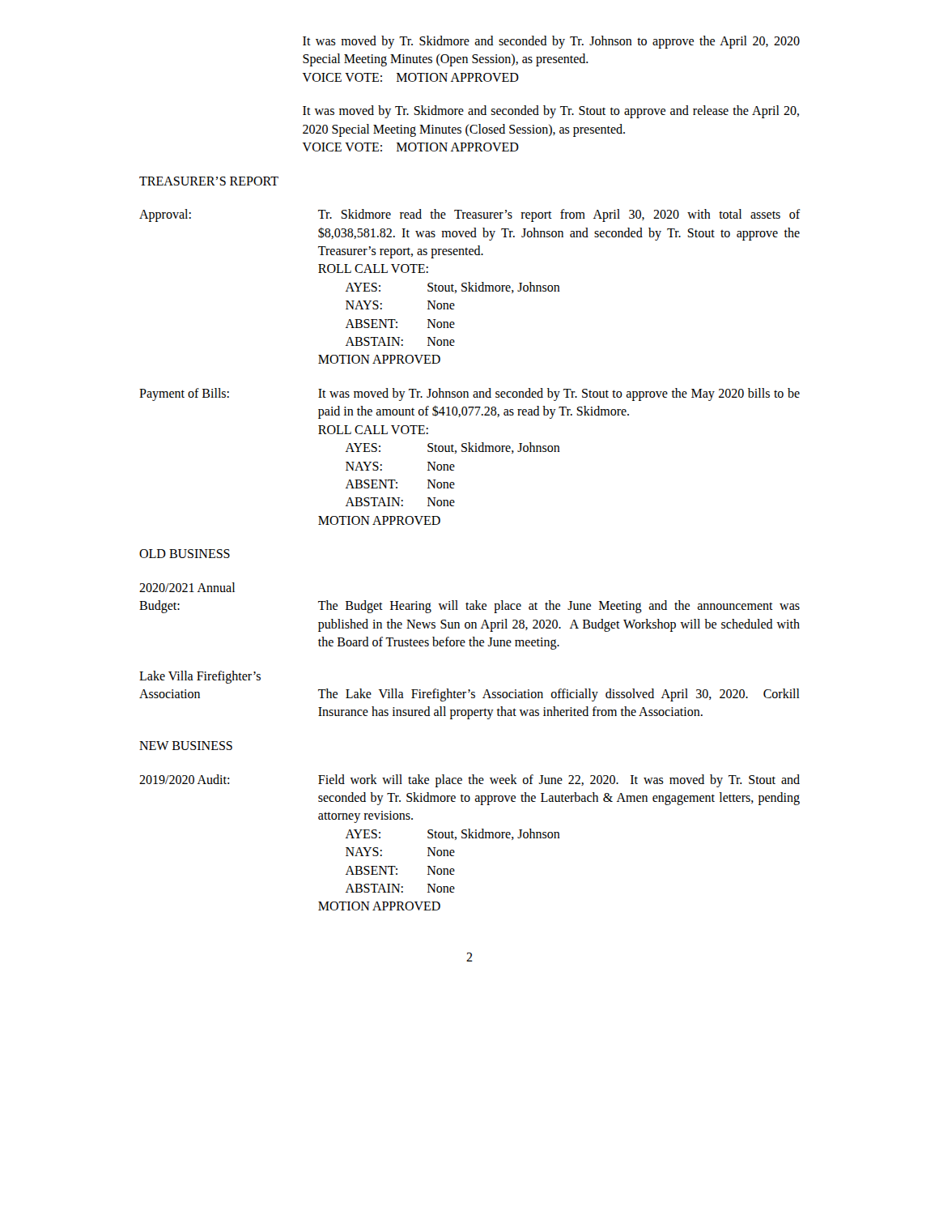It was moved by Tr. Skidmore and seconded by Tr. Johnson to approve the April 20, 2020 Special Meeting Minutes (Open Session), as presented.
VOICE VOTE: MOTION APPROVED
It was moved by Tr. Skidmore and seconded by Tr. Stout to approve and release the April 20, 2020 Special Meeting Minutes (Closed Session), as presented.
VOICE VOTE: MOTION APPROVED
TREASURER’S REPORT
Approval:
Tr. Skidmore read the Treasurer’s report from April 30, 2020 with total assets of $8,038,581.82. It was moved by Tr. Johnson and seconded by Tr. Stout to approve the Treasurer’s report, as presented.
ROLL CALL VOTE:
AYES: Stout, Skidmore, Johnson
NAYS: None
ABSENT: None
ABSTAIN: None
MOTION APPROVED
Payment of Bills:
It was moved by Tr. Johnson and seconded by Tr. Stout to approve the May 2020 bills to be paid in the amount of $410,077.28, as read by Tr. Skidmore.
ROLL CALL VOTE:
AYES: Stout, Skidmore, Johnson
NAYS: None
ABSENT: None
ABSTAIN: None
MOTION APPROVED
OLD BUSINESS
2020/2021 Annual
Budget:
The Budget Hearing will take place at the June Meeting and the announcement was published in the News Sun on April 28, 2020. A Budget Workshop will be scheduled with the Board of Trustees before the June meeting.
Lake Villa Firefighter’s
Association
The Lake Villa Firefighter’s Association officially dissolved April 30, 2020. Corkill Insurance has insured all property that was inherited from the Association.
NEW BUSINESS
2019/2020 Audit:
Field work will take place the week of June 22, 2020. It was moved by Tr. Stout and seconded by Tr. Skidmore to approve the Lauterbach & Amen engagement letters, pending attorney revisions.
AYES: Stout, Skidmore, Johnson
NAYS: None
ABSENT: None
ABSTAIN: None
MOTION APPROVED
2